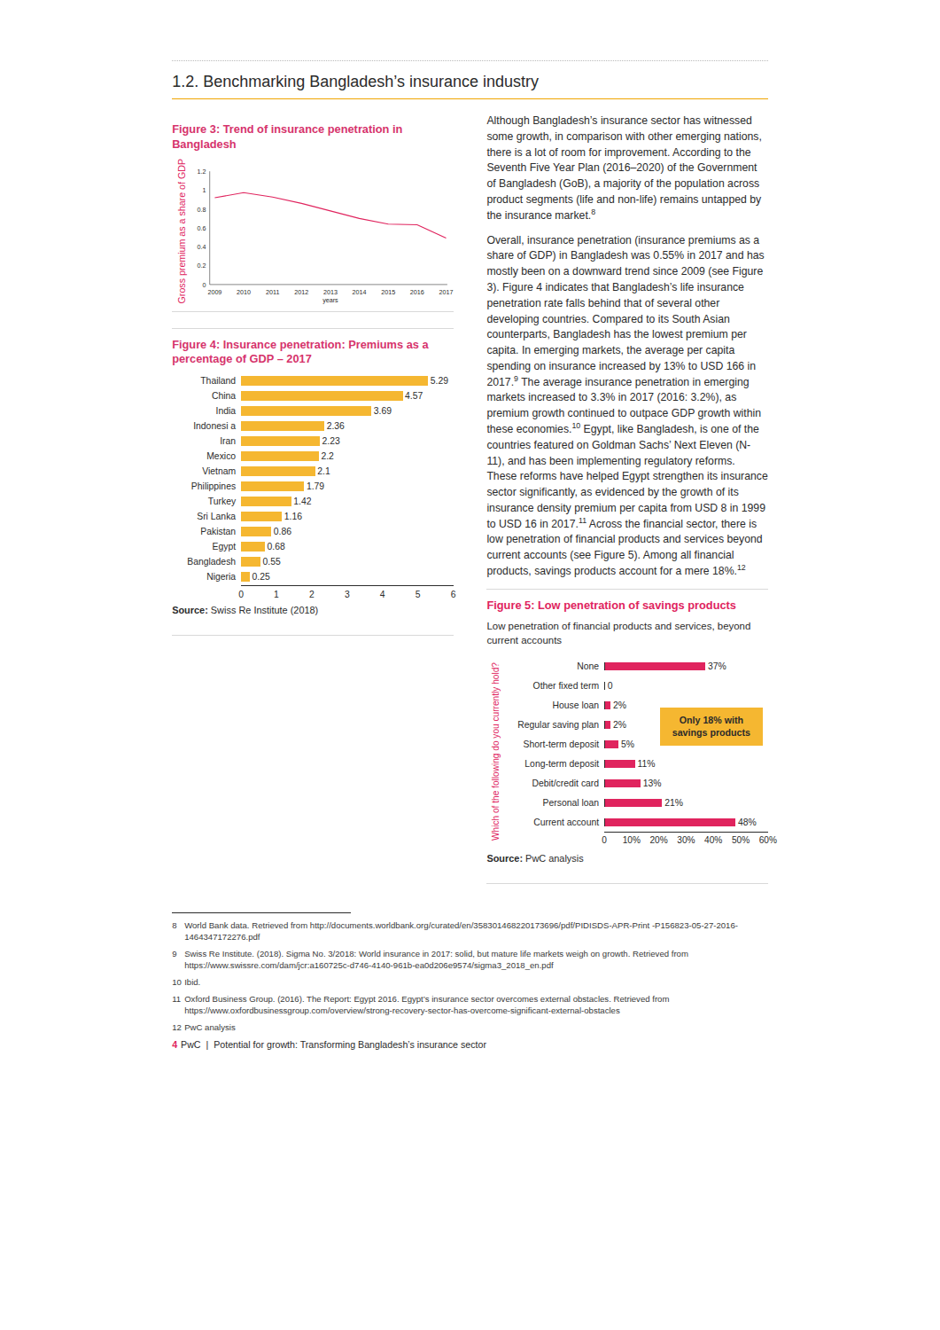1.2. Benchmarking Bangladesh’s insurance industry
Figure 3: Trend of insurance penetration in Bangladesh
Gross premium as a share of GDP
1.2 1 0.8 0.6 0.4 0.2 0 2009 2010 2011 2012 2013 2014 2015 2016 2017 years
Figure 4: Insurance penetration: Premiums as a percentage of GDP – 2017
Thailand
5.29
China
4.57
India
3.69
Indonesi a
2.36
Iran
2.23
Mexico
2.2
Vietnam
2.1
Philippines
1.79
Turkey
1.42
Sri Lanka
1.16
Pakistan
0.86
Egypt
0.68
Bangladesh
0.55
Nigeria
0.25
0 1 2 3 4 5 6
Source: Swiss Re Institute (2018)
Although Bangladesh’s insurance sector has witnessed some growth, in comparison with other emerging nations, there is a lot of room for improvement. According to the Seventh Five Year Plan (2016–2020) of the Government of Bangladesh (GoB), a majority of the population across product segments (life and non-life) remains untapped by the insurance market.8
Overall, insurance penetration (insurance premiums as a share of GDP) in Bangladesh was 0.55% in 2017 and has mostly been on a downward trend since 2009 (see Figure 3). Figure 4 indicates that Bangladesh’s life insurance penetration rate falls behind that of several other developing countries. Compared to its South Asian counterparts, Bangladesh has the lowest premium per capita. In emerging markets, the average per capita spending on insurance increased by 13% to USD 166 in 2017.9 The average insurance penetration in emerging markets increased to 3.3% in 2017 (2016: 3.2%), as premium growth continued to outpace GDP growth within these economies.10 Egypt, like Bangladesh, is one of the countries featured on Goldman Sachs’ Next Eleven (N-11), and has been implementing regulatory reforms. These reforms have helped Egypt strengthen its insurance sector significantly, as evidenced by the growth of its insurance density premium per capita from USD 8 in 1999 to USD 16 in 2017.11 Across the financial sector, there is low penetration of financial products and services beyond current accounts (see Figure 5). Among all financial products, savings products account for a mere 18%.12
Figure 5: Low penetration of savings products
Low penetration of financial products and services, beyond current accounts
Which of the following do you currently hold?
None
37%
Other fixed term
0
House loan
2%
Regular saving plan
2%
Short-term deposit
5%
Long-term deposit
11%
Debit/credit card
13%
Personal loan
21%
Current account
48%
0 10% 20% 30% 40% 50% 60%
Only 18% with savings products
Source: PwC analysis
8 World Bank data. Retrieved from http://documents.worldbank.org/curated/en/358301468220173696/pdf/PIDISDS-APR-Print -P156823-05-27-2016-1464347172276.pdf
9 Swiss Re Institute. (2018). Sigma No. 3/2018: World insurance in 2017: solid, but mature life markets weigh on growth. Retrieved from https://www.swissre.com/dam/jcr:a160725c-d746-4140-961b-ea0d206e9574/sigma3_2018_en.pdf
10 Ibid.
11 Oxford Business Group. (2016). The Report: Egypt 2016. Egypt’s insurance sector overcomes external obstacles. Retrieved from https://www.oxfordbusinessgroup.com/overview/strong-recovery-sector-has-overcome-significant-external-obstacles
12 PwC analysis
4 PwC | Potential for growth: Transforming Bangladesh’s insurance sector